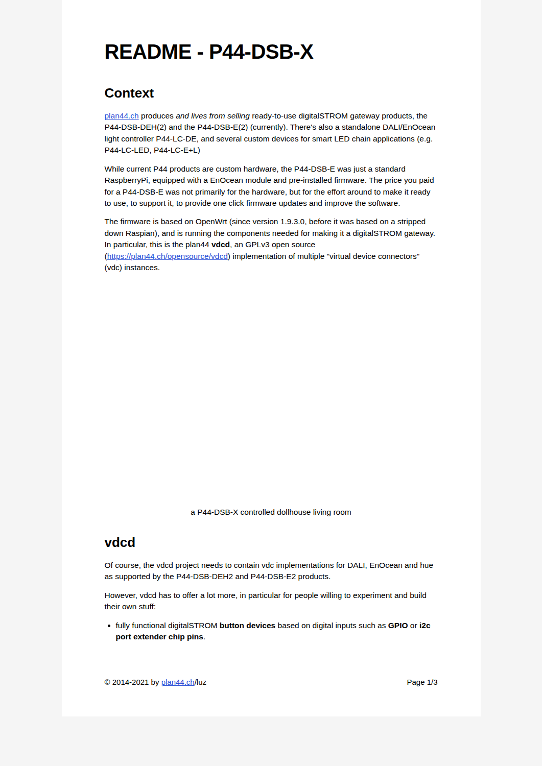README - P44-DSB-X
Context
plan44.ch produces and lives from selling ready-to-use digitalSTROM gateway products, the P44-DSB-DEH(2) and the P44-DSB-E(2) (currently). There's also a standalone DALI/EnOcean light controller P44-LC-DE, and several custom devices for smart LED chain applications (e.g. P44-LC-LED, P44-LC-E+L)
While current P44 products are custom hardware, the P44-DSB-E was just a standard RaspberryPi, equipped with a EnOcean module and pre-installed firmware. The price you paid for a P44-DSB-E was not primarily for the hardware, but for the effort around to make it ready to use, to support it, to provide one click firmware updates and improve the software.
The firmware is based on OpenWrt (since version 1.9.3.0, before it was based on a stripped down Raspian), and is running the components needed for making it a digitalSTROM gateway. In particular, this is the plan44 vdcd, an GPLv3 open source (https://plan44.ch/opensource/vdcd) implementation of multiple "virtual device connectors" (vdc) instances.
a P44-DSB-X controlled dollhouse living room
vdcd
Of course, the vdcd project needs to contain vdc implementations for DALI, EnOcean and hue as supported by the P44-DSB-DEH2 and P44-DSB-E2 products.
However, vdcd has to offer a lot more, in particular for people willing to experiment and build their own stuff:
fully functional digitalSTROM button devices based on digital inputs such as GPIO or i2c port extender chip pins.
© 2014-2021 by plan44.ch/luz Page 1/3